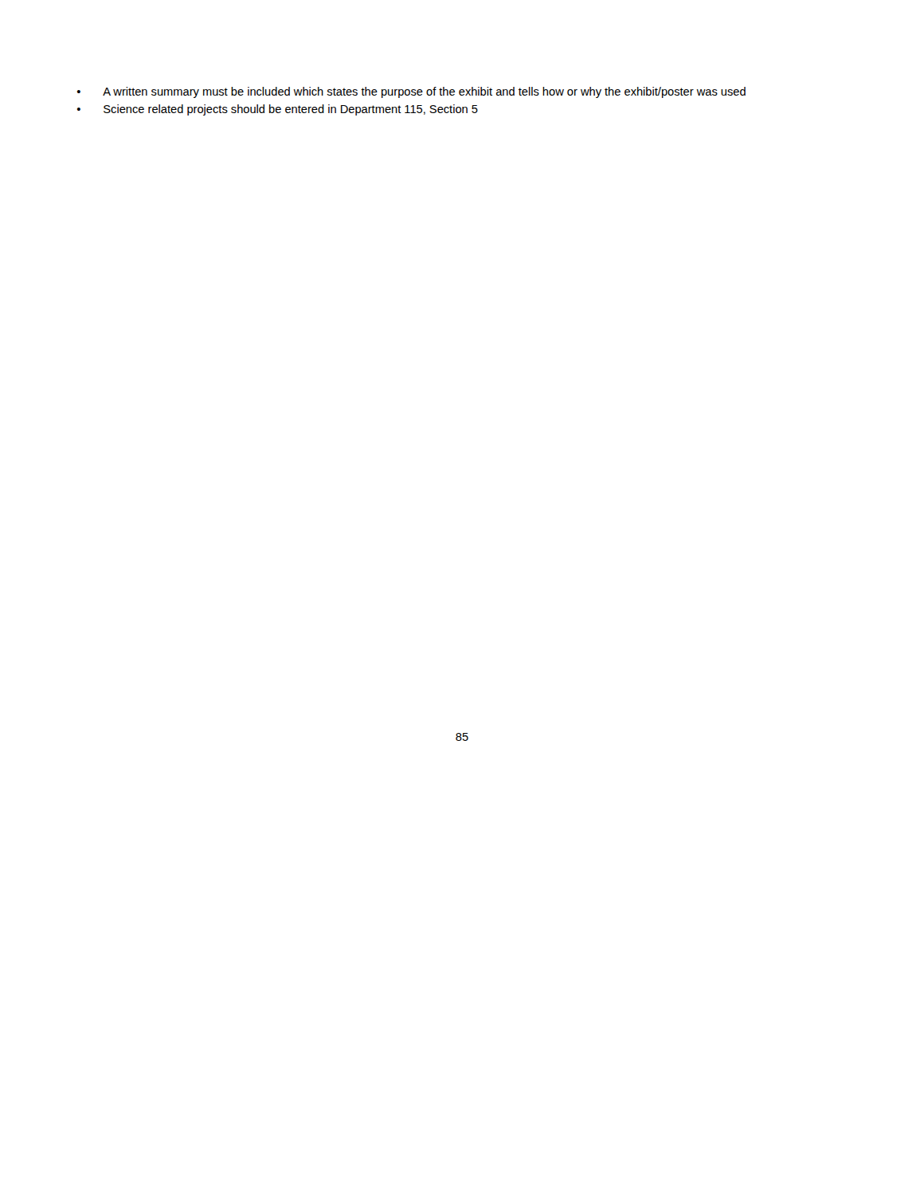A written summary must be included which states the purpose of the exhibit and tells how or why the exhibit/poster was used
Science related projects should be entered in Department 115, Section 5
85